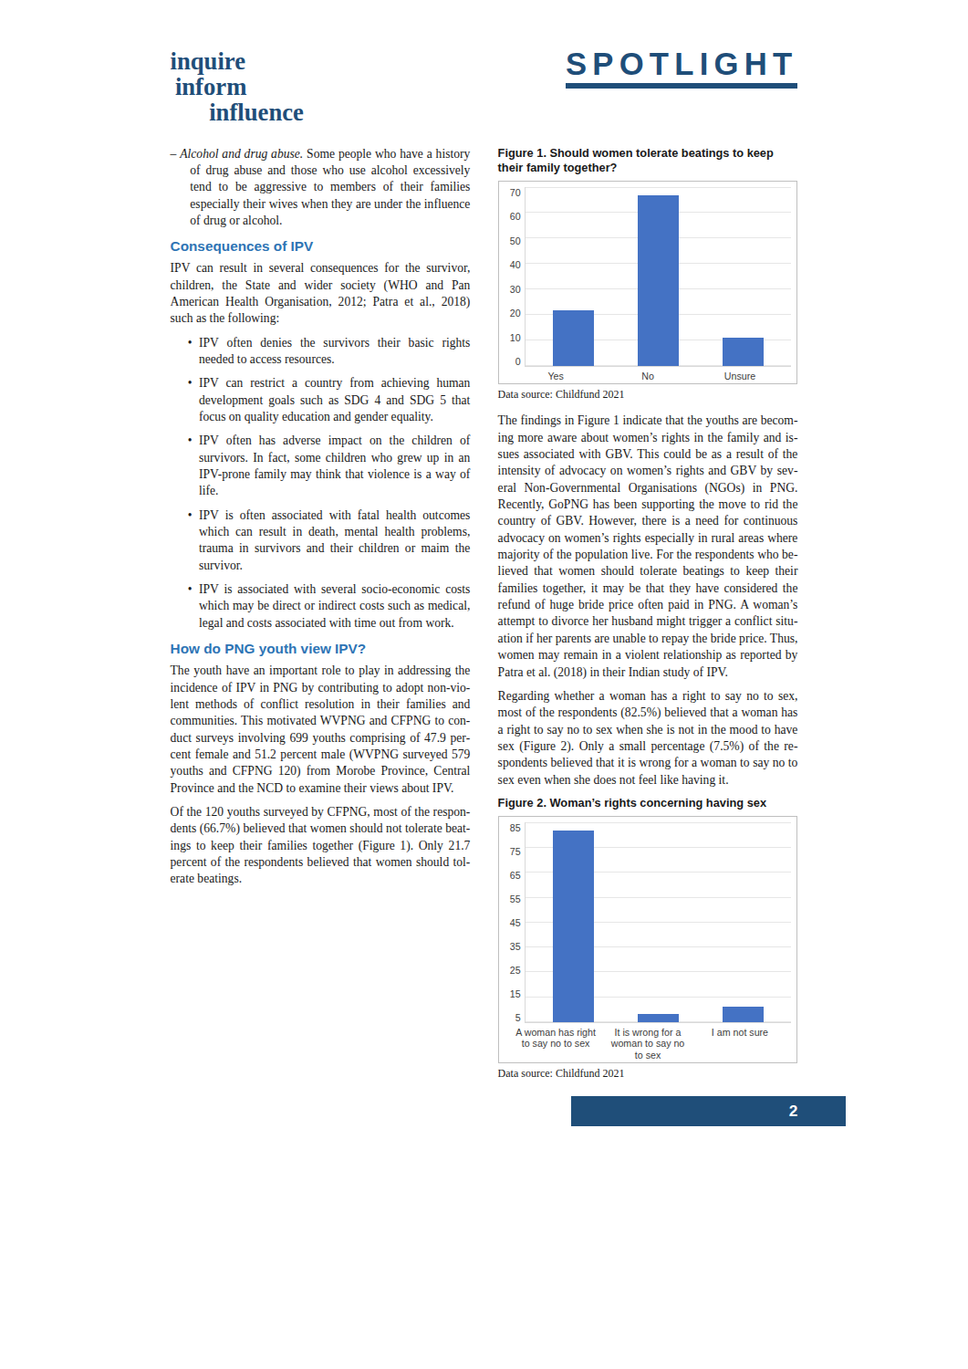inquire inform influence
SPOTLIGHT
– Alcohol and drug abuse. Some people who have a history of drug abuse and those who use alcohol excessively tend to be aggressive to members of their families especially their wives when they are under the influence of drug or alcohol.
Consequences of IPV
IPV can result in several consequences for the survivor, children, the State and wider society (WHO and Pan American Health Organisation, 2012; Patra et al., 2018) such as the following:
IPV often denies the survivors their basic rights needed to access resources.
IPV can restrict a country from achieving human development goals such as SDG 4 and SDG 5 that focus on quality education and gender equality.
IPV often has adverse impact on the children of survivors. In fact, some children who grew up in an IPV-prone family may think that violence is a way of life.
IPV is often associated with fatal health outcomes which can result in death, mental health problems, trauma in survivors and their children or maim the survivor.
IPV is associated with several socio-economic costs which may be direct or indirect costs such as medical, legal and costs associated with time out from work.
How do PNG youth view IPV?
The youth have an important role to play in addressing the incidence of IPV in PNG by contributing to adopt non-violent methods of conflict resolution in their families and communities. This motivated WVPNG and CFPNG to conduct surveys involving 699 youths comprising of 47.9 percent female and 51.2 percent male (WVPNG surveyed 579 youths and CFPNG 120) from Morobe Province, Central Province and the NCD to examine their views about IPV.
Of the 120 youths surveyed by CFPNG, most of the respondents (66.7%) believed that women should not tolerate beatings to keep their families together (Figure 1). Only 21.7 percent of the respondents believed that women should tolerate beatings.
Figure 1. Should women tolerate beatings to keep their family together?
706050403020100
Yes No Unsure
Data source: Childfund 2021
The findings in Figure 1 indicate that the youths are becoming more aware about women’s rights in the family and issues associated with GBV. This could be as a result of the intensity of advocacy on women’s rights and GBV by several Non-Governmental Organisations (NGOs) in PNG. Recently, GoPNG has been supporting the move to rid the country of GBV. However, there is a need for continuous advocacy on women’s rights especially in rural areas where majority of the population live. For the respondents who believed that women should tolerate beatings to keep their families together, it may be that they have considered the refund of huge bride price often paid in PNG. A woman’s attempt to divorce her husband might trigger a conflict situation if her parents are unable to repay the bride price. Thus, women may remain in a violent relationship as reported by Patra et al. (2018) in their Indian study of IPV.
Regarding whether a woman has a right to say no to sex, most of the respondents (82.5%) believed that a woman has a right to say no to sex when she is not in the mood to have sex (Figure 2). Only a small percentage (7.5%) of the respondents believed that it is wrong for a woman to say no to sex even when she does not feel like having it.
Figure 2. Woman’s rights concerning having sex
85756555453525155
A woman has right to say no to sex It is wrong for a woman to say no to sex I am not sure
Data source: Childfund 2021
2